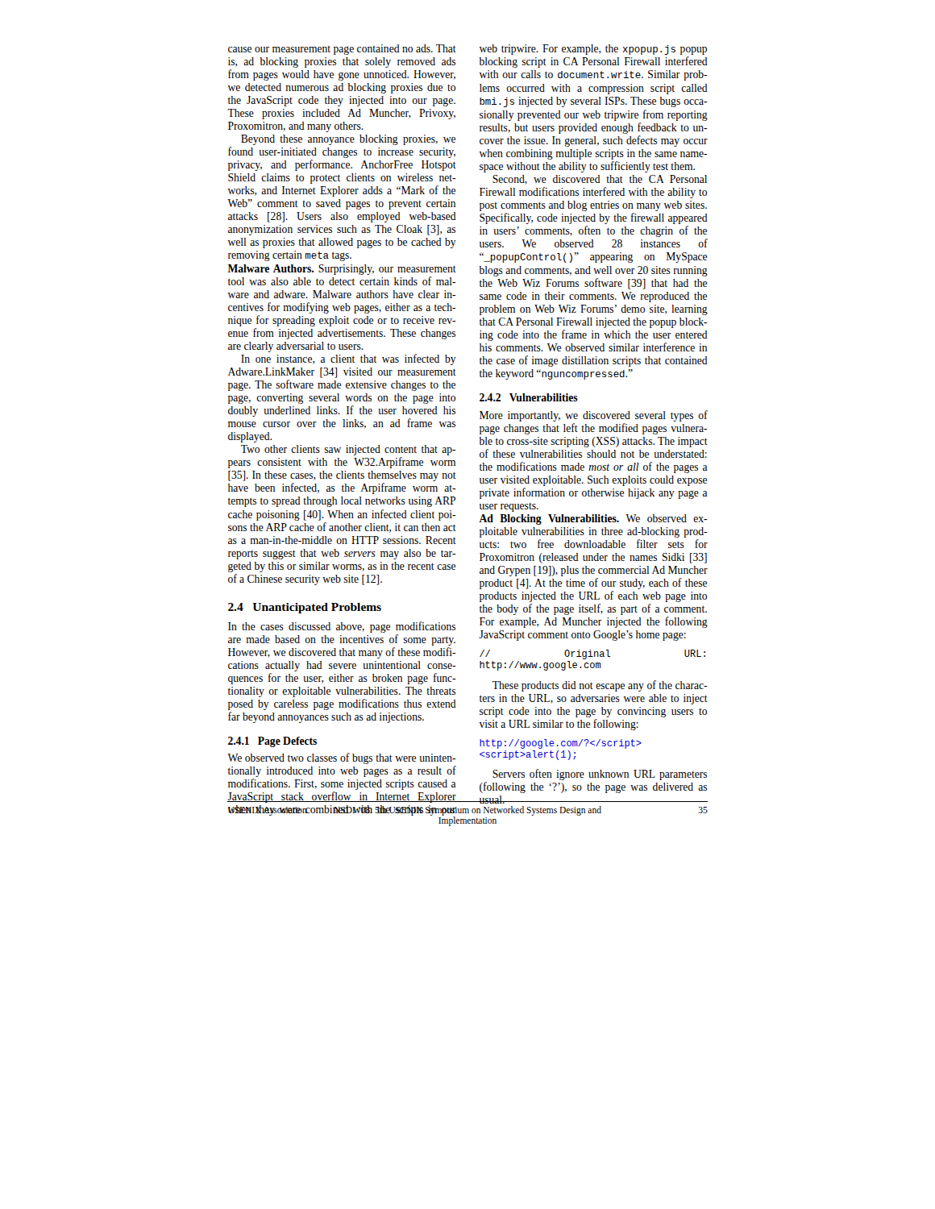cause our measurement page contained no ads. That is, ad blocking proxies that solely removed ads from pages would have gone unnoticed. However, we detected numerous ad blocking proxies due to the JavaScript code they injected into our page. These proxies included Ad Muncher, Privoxy, Proxomitron, and many others.
Beyond these annoyance blocking proxies, we found user-initiated changes to increase security, privacy, and performance. AnchorFree Hotspot Shield claims to protect clients on wireless networks, and Internet Explorer adds a “Mark of the Web” comment to saved pages to prevent certain attacks [28]. Users also employed web-based anonymization services such as The Cloak [3], as well as proxies that allowed pages to be cached by removing certain meta tags.
Malware Authors. Surprisingly, our measurement tool was also able to detect certain kinds of malware and adware. Malware authors have clear incentives for modifying web pages, either as a technique for spreading exploit code or to receive revenue from injected advertisements. These changes are clearly adversarial to users.
In one instance, a client that was infected by Adware.LinkMaker [34] visited our measurement page. The software made extensive changes to the page, converting several words on the page into doubly underlined links. If the user hovered his mouse cursor over the links, an ad frame was displayed.
Two other clients saw injected content that appears consistent with the W32.Arpiframe worm [35]. In these cases, the clients themselves may not have been infected, as the Arpiframe worm attempts to spread through local networks using ARP cache poisoning [40]. When an infected client poisons the ARP cache of another client, it can then act as a man-in-the-middle on HTTP sessions. Recent reports suggest that web servers may also be targeted by this or similar worms, as in the recent case of a Chinese security web site [12].
2.4 Unanticipated Problems
In the cases discussed above, page modifications are made based on the incentives of some party. However, we discovered that many of these modifications actually had severe unintentional consequences for the user, either as broken page functionality or exploitable vulnerabilities. The threats posed by careless page modifications thus extend far beyond annoyances such as ad injections.
2.4.1 Page Defects
We observed two classes of bugs that were unintentionally introduced into web pages as a result of modifications. First, some injected scripts caused a JavaScript stack overflow in Internet Explorer when they were combined with the scripts in our web tripwire. For example, the xpopup.js popup blocking script in CA Personal Firewall interfered with our calls to document.write. Similar problems occurred with a compression script called bmi.js injected by several ISPs. These bugs occasionally prevented our web tripwire from reporting results, but users provided enough feedback to uncover the issue. In general, such defects may occur when combining multiple scripts in the same namespace without the ability to sufficiently test them.
Second, we discovered that the CA Personal Firewall modifications interfered with the ability to post comments and blog entries on many web sites. Specifically, code injected by the firewall appeared in users’ comments, often to the chagrin of the users. We observed 28 instances of “_popupControl()” appearing on MySpace blogs and comments, and well over 20 sites running the Web Wiz Forums software [39] that had the same code in their comments. We reproduced the problem on Web Wiz Forums’ demo site, learning that CA Personal Firewall injected the popup blocking code into the frame in which the user entered his comments. We observed similar interference in the case of image distillation scripts that contained the keyword “nguncompressed.”
2.4.2 Vulnerabilities
More importantly, we discovered several types of page changes that left the modified pages vulnerable to cross-site scripting (XSS) attacks. The impact of these vulnerabilities should not be understated: the modifications made most or all of the pages a user visited exploitable. Such exploits could expose private information or otherwise hijack any page a user requests.
Ad Blocking Vulnerabilities. We observed exploitable vulnerabilities in three ad-blocking products: two free downloadable filter sets for Proxomitron (released under the names Sidki [33] and Grypen [19]), plus the commercial Ad Muncher product [4]. At the time of our study, each of these products injected the URL of each web page into the body of the page itself, as part of a comment. For example, Ad Muncher injected the following JavaScript comment onto Google’s home page:
// Original URL:   http://www.google.com
These products did not escape any of the characters in the URL, so adversaries were able to inject script code into the page by convincing users to visit a URL similar to the following:
http://google.com/?</script><script>alert(1);
Servers often ignore unknown URL parameters (following the ‘?’), so the page was delivered as usual.
USENIX Association
NSDI ’08: 5th USENIX Symposium on Networked Systems Design and Implementation
35